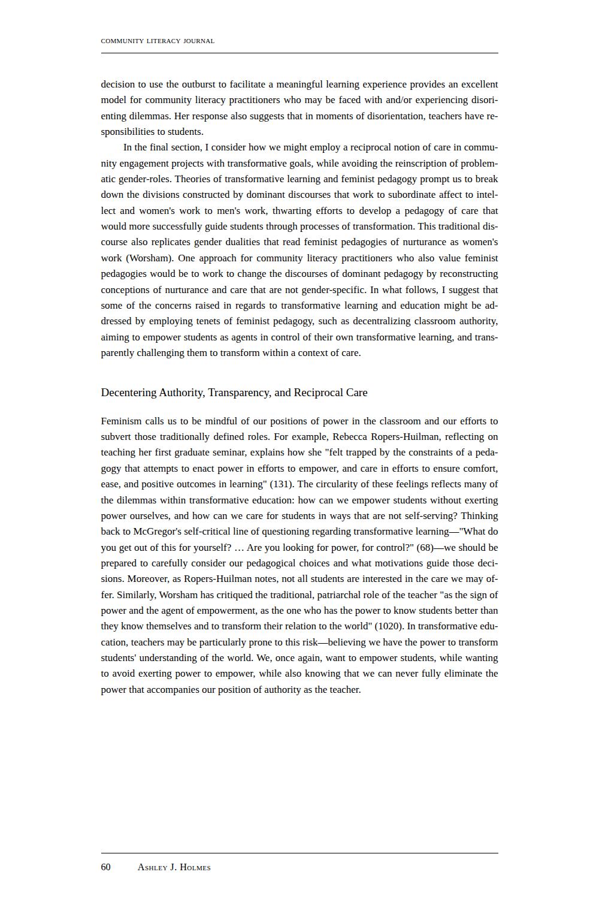community literacy journal
decision to use the outburst to facilitate a meaningful learning experience provides an excellent model for community literacy practitioners who may be faced with and/or experiencing disorienting dilemmas. Her response also suggests that in moments of disorientation, teachers have responsibilities to students.
In the final section, I consider how we might employ a reciprocal notion of care in community engagement projects with transformative goals, while avoiding the reinscription of problematic gender-roles. Theories of transformative learning and feminist pedagogy prompt us to break down the divisions constructed by dominant discourses that work to subordinate affect to intellect and women's work to men's work, thwarting efforts to develop a pedagogy of care that would more successfully guide students through processes of transformation. This traditional discourse also replicates gender dualities that read feminist pedagogies of nurturance as women's work (Worsham). One approach for community literacy practitioners who also value feminist pedagogies would be to work to change the discourses of dominant pedagogy by reconstructing conceptions of nurturance and care that are not gender-specific. In what follows, I suggest that some of the concerns raised in regards to transformative learning and education might be addressed by employing tenets of feminist pedagogy, such as decentralizing classroom authority, aiming to empower students as agents in control of their own transformative learning, and transparently challenging them to transform within a context of care.
Decentering Authority, Transparency, and Reciprocal Care
Feminism calls us to be mindful of our positions of power in the classroom and our efforts to subvert those traditionally defined roles. For example, Rebecca Ropers-Huilman, reflecting on teaching her first graduate seminar, explains how she "felt trapped by the constraints of a pedagogy that attempts to enact power in efforts to empower, and care in efforts to ensure comfort, ease, and positive outcomes in learning" (131). The circularity of these feelings reflects many of the dilemmas within transformative education: how can we empower students without exerting power ourselves, and how can we care for students in ways that are not self-serving? Thinking back to McGregor's self-critical line of questioning regarding transformative learning—"What do you get out of this for yourself? … Are you looking for power, for control?" (68)—we should be prepared to carefully consider our pedagogical choices and what motivations guide those decisions. Moreover, as Ropers-Huilman notes, not all students are interested in the care we may offer. Similarly, Worsham has critiqued the traditional, patriarchal role of the teacher "as the sign of power and the agent of empowerment, as the one who has the power to know students better than they know themselves and to transform their relation to the world" (1020). In transformative education, teachers may be particularly prone to this risk—believing we have the power to transform students' understanding of the world. We, once again, want to empower students, while wanting to avoid exerting power to empower, while also knowing that we can never fully eliminate the power that accompanies our position of authority as the teacher.
60 Ashley J. Holmes